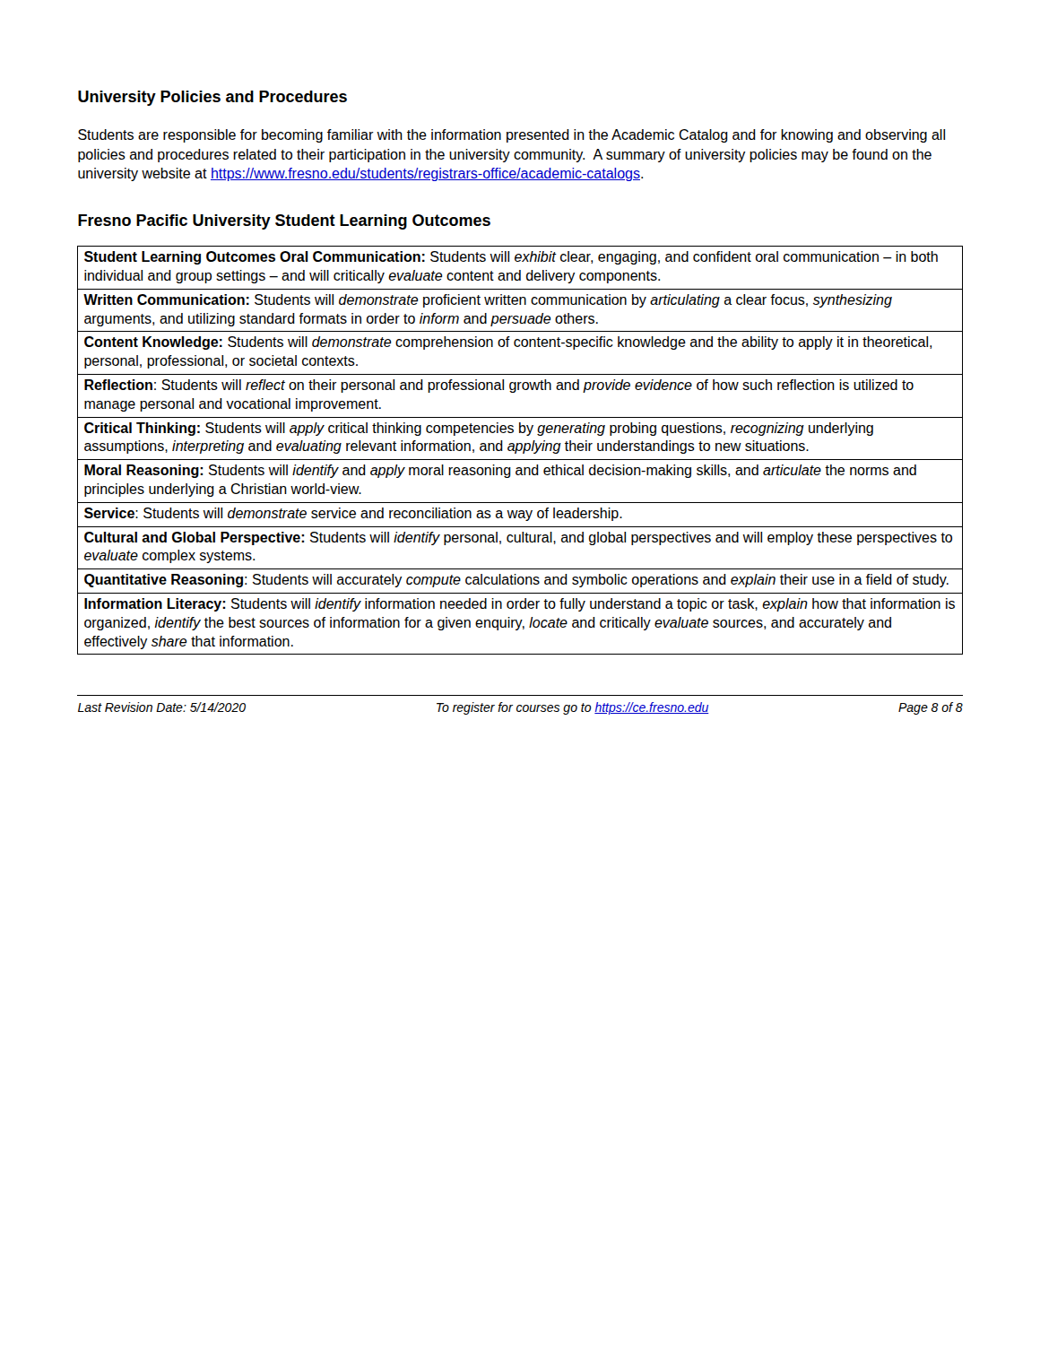University Policies and Procedures
Students are responsible for becoming familiar with the information presented in the Academic Catalog and for knowing and observing all policies and procedures related to their participation in the university community. A summary of university policies may be found on the university website at https://www.fresno.edu/students/registrars-office/academic-catalogs.
Fresno Pacific University Student Learning Outcomes
| Student Learning Outcomes Oral Communication: Students will exhibit clear, engaging, and confident oral communication – in both individual and group settings – and will critically evaluate content and delivery components. |
| Written Communication: Students will demonstrate proficient written communication by articulating a clear focus, synthesizing arguments, and utilizing standard formats in order to inform and persuade others. |
| Content Knowledge: Students will demonstrate comprehension of content-specific knowledge and the ability to apply it in theoretical, personal, professional, or societal contexts. |
| Reflection : Students will reflect on their personal and professional growth and provide evidence of how such reflection is utilized to manage personal and vocational improvement. |
| Critical Thinking: Students will apply critical thinking competencies by generating probing questions, recognizing underlying assumptions, interpreting and evaluating relevant information, and applying their understandings to new situations. |
| Moral Reasoning: Students will identify and apply moral reasoning and ethical decision-making skills, and articulate the norms and principles underlying a Christian world-view. |
| Service : Students will demonstrate service and reconciliation as a way of leadership. |
| Cultural and Global Perspective: Students will identify personal, cultural, and global perspectives and will employ these perspectives to evaluate complex systems. |
| Quantitative Reasoning : Students will accurately compute calculations and symbolic operations and explain their use in a field of study. |
| Information Literacy: Students will identify information needed in order to fully understand a topic or task, explain how that information is organized, identify the best sources of information for a given enquiry, locate and critically evaluate sources, and accurately and effectively share that information. |
Last Revision Date: 5/14/2020 To register for courses go to https://ce.fresno.edu Page 8 of 8